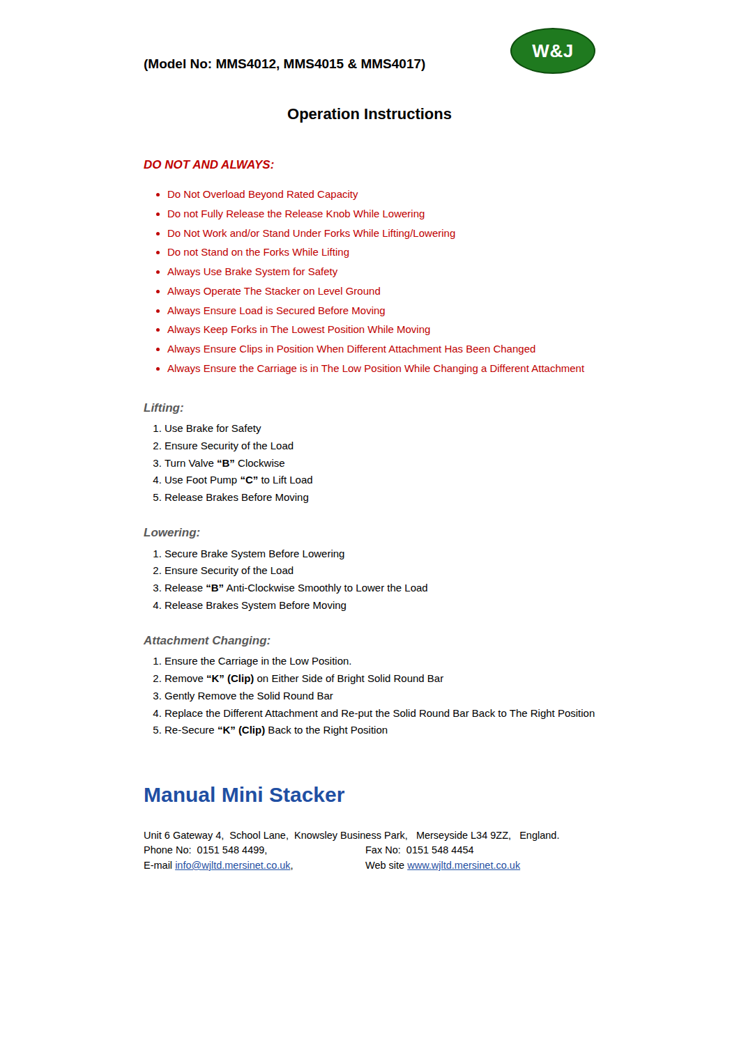W&J
(Model No: MMS4012, MMS4015 & MMS4017)
Operation Instructions
DO NOT AND ALWAYS:
Do Not Overload Beyond Rated Capacity
Do not Fully Release the Release Knob While Lowering
Do Not Work and/or Stand Under Forks While Lifting/Lowering
Do not Stand on the Forks While Lifting
Always Use Brake System for Safety
Always Operate The Stacker on Level Ground
Always Ensure Load is Secured Before Moving
Always Keep Forks in The Lowest Position While Moving
Always Ensure Clips in Position When Different Attachment Has Been Changed
Always Ensure the Carriage is in The Low Position While Changing a Different Attachment
Lifting:
Use Brake for Safety
Ensure Security of the Load
Turn Valve “B” Clockwise
Use Foot Pump “C” to Lift Load
Release Brakes Before Moving
Lowering:
Secure Brake System Before Lowering
Ensure Security of the Load
Release “B” Anti-Clockwise Smoothly to Lower the Load
Release Brakes System Before Moving
Attachment Changing:
Ensure the Carriage in the Low Position.
Remove “K” (Clip) on Either Side of Bright Solid Round Bar
Gently Remove the Solid Round Bar
Replace the Different Attachment and Re-put the Solid Round Bar Back to The Right Position
Re-Secure “K” (Clip) Back to the Right Position
Manual Mini Stacker
Unit 6 Gateway 4, School Lane, Knowsley Business Park, Merseyside L34 9ZZ, England.
Phone No: 0151 548 4499,
Fax No: 0151 548 4454
E-mail info@wjltd.mersinet.co.uk,
Web site www.wjltd.mersinet.co.uk